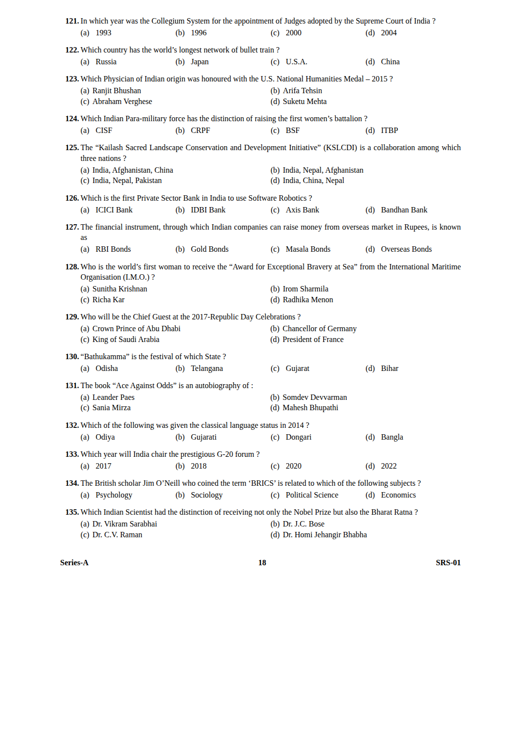121. In which year was the Collegium System for the appointment of Judges adopted by the Supreme Court of India ?
| (a) | 1993 | (b) | 1996 | (c) | 2000 | (d) | 2004 |
122. Which country has the world’s longest network of bullet train ?
| (a) | Russia | (b) | Japan | (c) | U.S.A. | (d) | China |
123. Which Physician of Indian origin was honoured with the U.S. National Humanities Medal – 2015 ?
| (a) | Ranjit Bhushan | (b) | Arifa Tehsin |
| (c) | Abraham Verghese | (d) | Suketu Mehta |
124. Which Indian Para-military force has the distinction of raising the first women’s battalion ?
| (a) | CISF | (b) | CRPF | (c) | BSF | (d) | ITBP |
125. The “Kailash Sacred Landscape Conservation and Development Initiative” (KSLCDI) is a collaboration among which three nations ?
| (a) | India, Afghanistan, China | (b) | India, Nepal, Afghanistan |
| (c) | India, Nepal, Pakistan | (d) | India, China, Nepal |
126. Which is the first Private Sector Bank in India to use Software Robotics ?
| (a) | ICICI Bank | (b) | IDBI Bank | (c) | Axis Bank | (d) | Bandhan Bank |
127. The financial instrument, through which Indian companies can raise money from overseas market in Rupees, is known as
| (a) | RBI Bonds | (b) | Gold Bonds | (c) | Masala Bonds | (d) | Overseas Bonds |
128. Who is the world’s first woman to receive the “Award for Exceptional Bravery at Sea” from the International Maritime Organisation (I.M.O.) ?
| (a) | Sunitha Krishnan | (b) | Irom Sharmila |
| (c) | Richa Kar | (d) | Radhika Menon |
129. Who will be the Chief Guest at the 2017-Republic Day Celebrations ?
| (a) | Crown Prince of Abu Dhabi | (b) | Chancellor of Germany |
| (c) | King of Saudi Arabia | (d) | President of France |
130. “Bathukamma” is the festival of which State ?
| (a) | Odisha | (b) | Telangana | (c) | Gujarat | (d) | Bihar |
131. The book “Ace Against Odds” is an autobiography of :
| (a) | Leander Paes | (b) | Somdev Devvarman |
| (c) | Sania Mirza | (d) | Mahesh Bhupathi |
132. Which of the following was given the classical language status in 2014 ?
| (a) | Odiya | (b) | Gujarati | (c) | Dongari | (d) | Bangla |
133. Which year will India chair the prestigious G-20 forum ?
| (a) | 2017 | (b) | 2018 | (c) | 2020 | (d) | 2022 |
134. The British scholar Jim O’Neill who coined the term ‘BRICS’ is related to which of the following subjects ?
| (a) | Psychology | (b) | Sociology | (c) | Political Science | (d) | Economics |
135. Which Indian Scientist had the distinction of receiving not only the Nobel Prize but also the Bharat Ratna ?
| (a) | Dr. Vikram Sarabhai | (b) | Dr. J.C. Bose |
| (c) | Dr. C.V. Raman | (d) | Dr. Homi Jehangir Bhabha |
Series-A 18 SRS-01